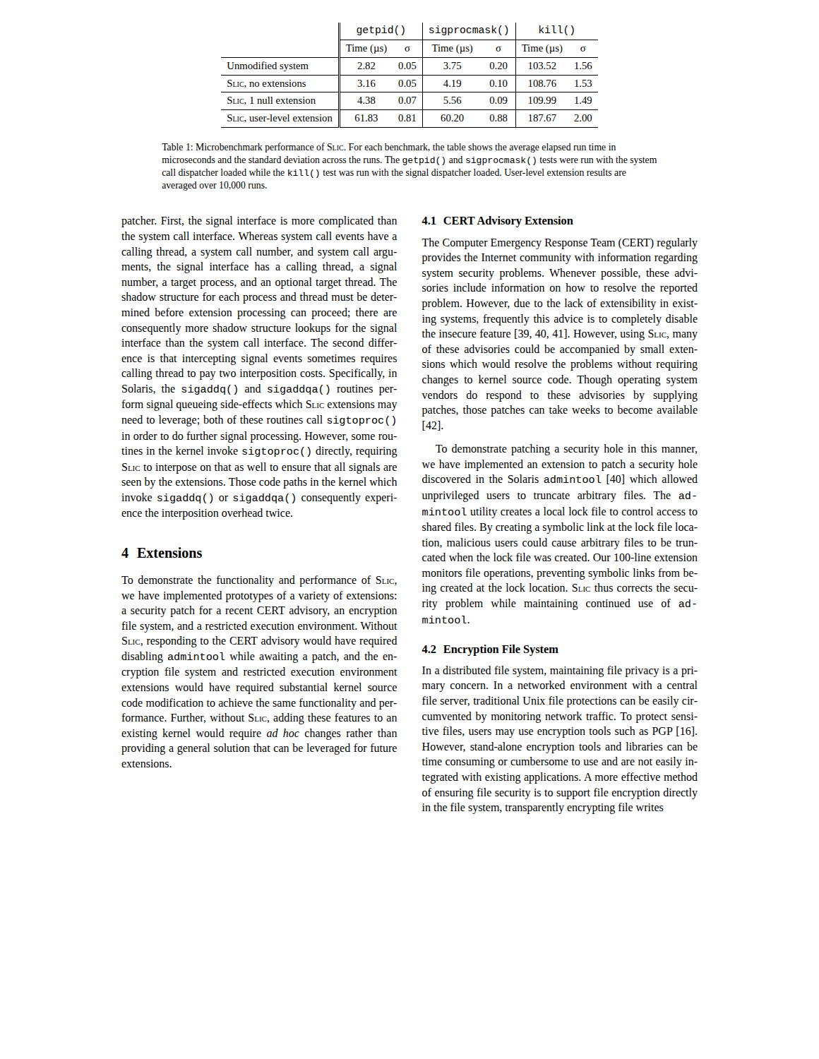| | getpid() | sigprocmask() | kill() |
| --- | --- | --- | --- |
| | Time (µs) | σ | Time (µs) | σ | Time (µs) | σ |
| Unmodified system | 2.82 | 0.05 | 3.75 | 0.20 | 103.52 | 1.56 |
| Slic , no extensions | 3.16 | 0.05 | 4.19 | 0.10 | 108.76 | 1.53 |
| Slic , 1 null extension | 4.38 | 0.07 | 5.56 | 0.09 | 109.99 | 1.49 |
| Slic , user-level extension | 61.83 | 0.81 | 60.20 | 0.88 | 187.67 | 2.00 |
Table 1: Microbenchmark performance of Slic. For each benchmark, the table shows the average elapsed run time in microseconds and the standard deviation across the runs. The getpid() and sigprocmask() tests were run with the system call dispatcher loaded while the kill() test was run with the signal dispatcher loaded. User-level extension results are averaged over 10,000 runs.
patcher. First, the signal interface is more complicated than the system call interface. Whereas system call events have a calling thread, a system call number, and system call arguments, the signal interface has a calling thread, a signal number, a target process, and an optional target thread. The shadow structure for each process and thread must be determined before extension processing can proceed; there are consequently more shadow structure lookups for the signal interface than the system call interface. The second difference is that intercepting signal events sometimes requires calling thread to pay two interposition costs. Specifically, in Solaris, the sigaddq() and sigaddqa() routines perform signal queueing side-effects which Slic extensions may need to leverage; both of these routines call sigtoproc() in order to do further signal processing. However, some routines in the kernel invoke sigtoproc() directly, requiring Slic to interpose on that as well to ensure that all signals are seen by the extensions. Those code paths in the kernel which invoke sigaddq() or sigaddqa() consequently experience the interposition overhead twice.
4 Extensions
To demonstrate the functionality and performance of Slic, we have implemented prototypes of a variety of extensions: a security patch for a recent CERT advisory, an encryption file system, and a restricted execution environment. Without Slic, responding to the CERT advisory would have required disabling admintool while awaiting a patch, and the encryption file system and restricted execution environment extensions would have required substantial kernel source code modification to achieve the same functionality and performance. Further, without Slic, adding these features to an existing kernel would require ad hoc changes rather than providing a general solution that can be leveraged for future extensions.
4.1 CERT Advisory Extension
The Computer Emergency Response Team (CERT) regularly provides the Internet community with information regarding system security problems. Whenever possible, these advisories include information on how to resolve the reported problem. However, due to the lack of extensibility in existing systems, frequently this advice is to completely disable the insecure feature [39, 40, 41]. However, using Slic, many of these advisories could be accompanied by small extensions which would resolve the problems without requiring changes to kernel source code. Though operating system vendors do respond to these advisories by supplying patches, those patches can take weeks to become available [42].
To demonstrate patching a security hole in this manner, we have implemented an extension to patch a security hole discovered in the Solaris admintool [40] which allowed unprivileged users to truncate arbitrary files. The admintool utility creates a local lock file to control access to shared files. By creating a symbolic link at the lock file location, malicious users could cause arbitrary files to be truncated when the lock file was created. Our 100-line extension monitors file operations, preventing symbolic links from being created at the lock location. Slic thus corrects the security problem while maintaining continued use of admintool.
4.2 Encryption File System
In a distributed file system, maintaining file privacy is a primary concern. In a networked environment with a central file server, traditional Unix file protections can be easily circumvented by monitoring network traffic. To protect sensitive files, users may use encryption tools such as PGP [16]. However, stand-alone encryption tools and libraries can be time consuming or cumbersome to use and are not easily integrated with existing applications. A more effective method of ensuring file security is to support file encryption directly in the file system, transparently encrypting file writes